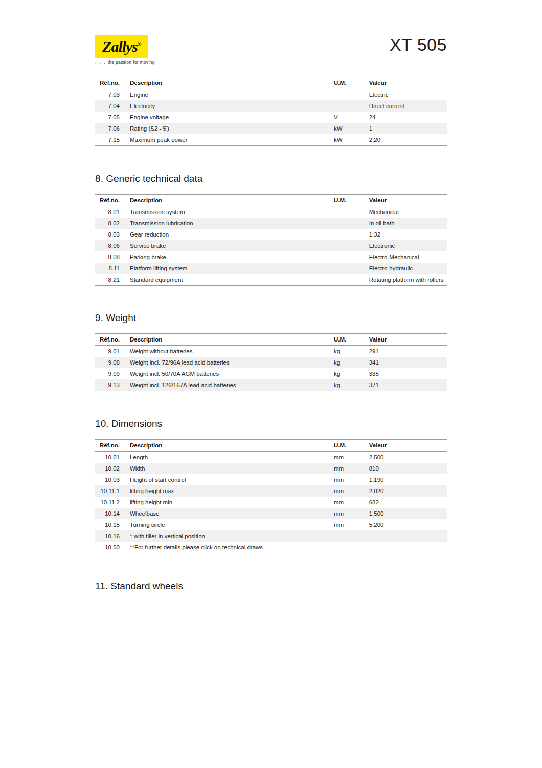Zallys®
. . . the passion for moving
XT 505
| Réf.no. | Description | U.M. | Valeur |
| --- | --- | --- | --- |
| 7.03 | Engine | | Electric |
| 7.04 | Electricity | | Direct current |
| 7.05 | Engine voltage | V | 24 |
| 7.06 | Rating (S2 - 5') | kW | 1 |
| 7.15 | Maximum peak power | kW | 2,20 |
8. Generic technical data
| Réf.no. | Description | U.M. | Valeur |
| --- | --- | --- | --- |
| 8.01 | Transmission system | | Mechanical |
| 8.02 | Transmission lubrication | | In oil bath |
| 8.03 | Gear reduction | | 1:32 |
| 8.06 | Service brake | | Electronic |
| 8.08 | Parking brake | | Electro-Mechanical |
| 8.11 | Platform lifting system | | Electro-hydraulic |
| 8.21 | Standard equipment | | Rotating platform with rollers |
9. Weight
| Réf.no. | Description | U.M. | Valeur |
| --- | --- | --- | --- |
| 9.01 | Weight without batteries | kg | 291 |
| 9.08 | Weight incl. 72/96A lead acid batteries | kg | 341 |
| 9.09 | Weight incl. 50/70A AGM batteries | kg | 335 |
| 9.13 | Weight incl. 126/167A lead acid batteries | kg | 371 |
10. Dimensions
| Réf.no. | Description | U.M. | Valeur |
| --- | --- | --- | --- |
| 10.01 | Length | mm | 2.500 |
| 10.02 | Width | mm | 810 |
| 10.03 | Height of start control | mm | 1.190 |
| 10.11.1 | lifting height max | mm | 2.020 |
| 10.11.2 | lifting height min | mm | 682 |
| 10.14 | Wheelbase | mm | 1.500 |
| 10.15 | Turning circle | mm | 5.200 |
| 10.16 | * with tiller in vertical position | | |
| 10.50 | **For further details please click on technical draws | | |
11. Standard wheels